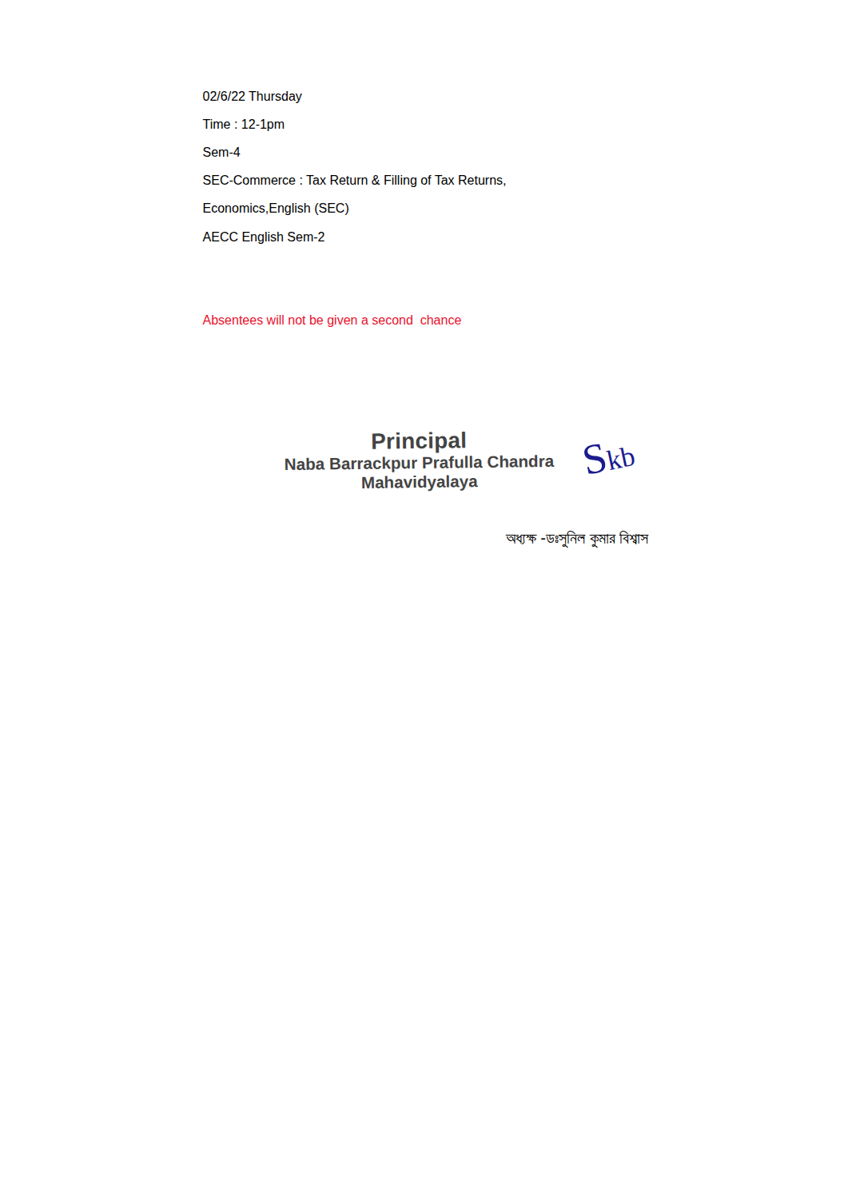02/6/22 Thursday
Time : 12-1pm
Sem-4
SEC-Commerce : Tax Return & Filling of Tax Returns,
Economics,English (SEC)
AECC English Sem-2
Absentees will not be given a second chance
Principal
Naba Barrackpur Prafulla Chandra
Mahavidyalaya
Skb
অধ্যক্ষ -ডঃসুনিল কুমার বিশ্বাস